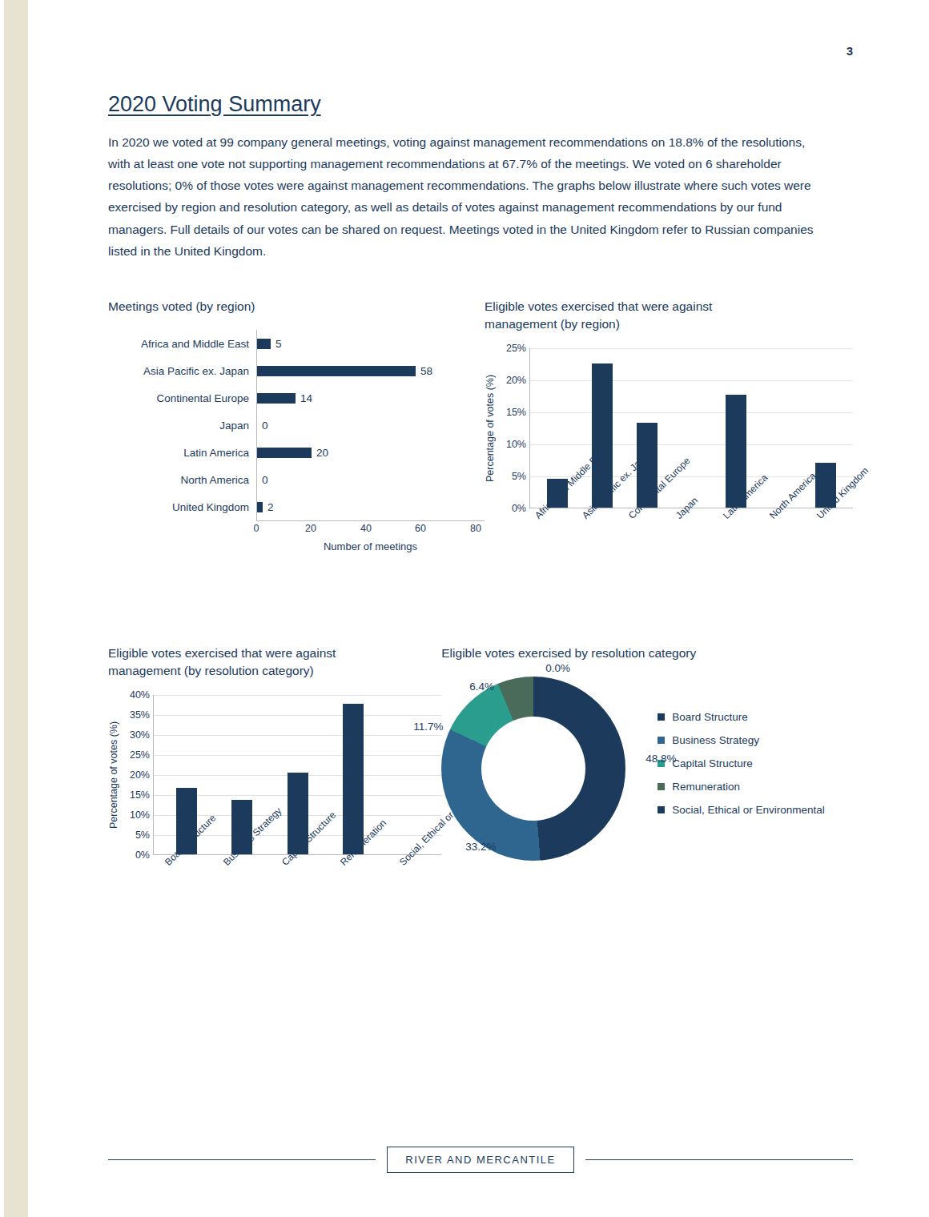3
2020 Voting Summary
In 2020 we voted at 99 company general meetings, voting against management recommendations on 18.8% of the resolutions, with at least one vote not supporting management recommendations at 67.7% of the meetings. We voted on 6 shareholder resolutions; 0% of those votes were against management recommendations. The graphs below illustrate where such votes were exercised by region and resolution category, as well as details of votes against management recommendations by our fund managers. Full details of our votes can be shared on request. Meetings voted in the United Kingdom refer to Russian companies listed in the United Kingdom.
Meetings voted (by region)
Africa and Middle East
5
Asia Pacific ex. Japan
58
Continental Europe
14
Japan
0
Latin America
20
North America
0
United Kingdom
2
0 20 40 60 80
Number of meetings
Eligible votes exercised that were against
management (by region)
Percentage of votes (%)
25% 20% 15% 10% 5% 0%
Africa and Middle East Asia Pacific ex. Japan Continental Europe Japan Latin America North America United Kingdom
Eligible votes exercised that were against
management (by resolution category)
Percentage of votes (%)
40% 35% 30% 25% 20% 15% 10% 5% 0%
Board Structure Business Strategy Capital Structure Remuneration Social, Ethical or Environmental
Eligible votes exercised by resolution category
48.8%
33.2%
11.7%
6.4%
0.0%
Board Structure
Business Strategy
Capital Structure
Remuneration
Social, Ethical or Environmental
RIVER AND MERCANTILE